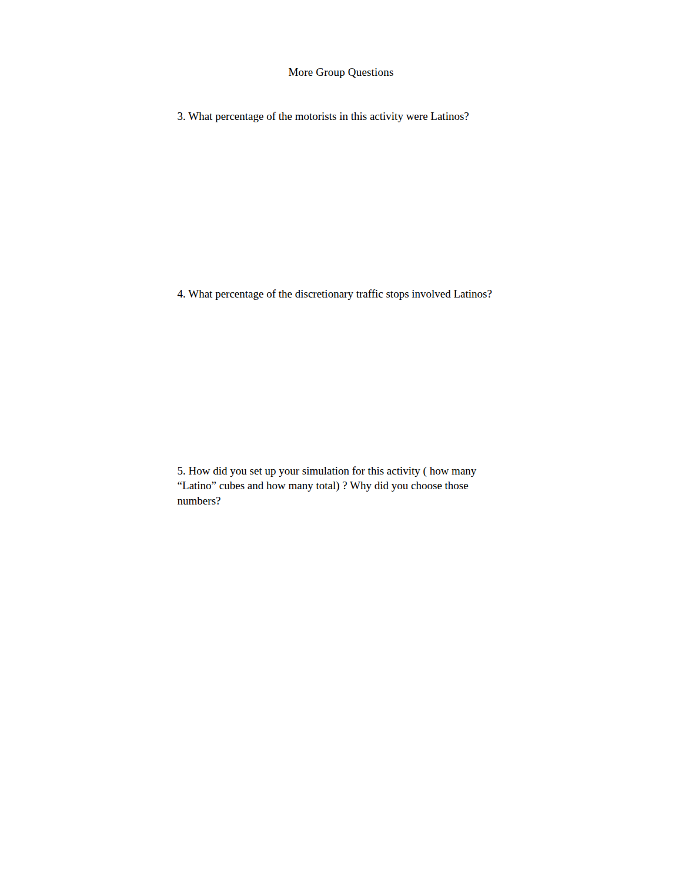More Group Questions
3. What percentage of the motorists in this activity were Latinos?
4. What percentage of the discretionary traffic stops involved Latinos?
5. How did you set up your simulation for this activity ( how many “Latino” cubes and how many total) ? Why did you choose those numbers?